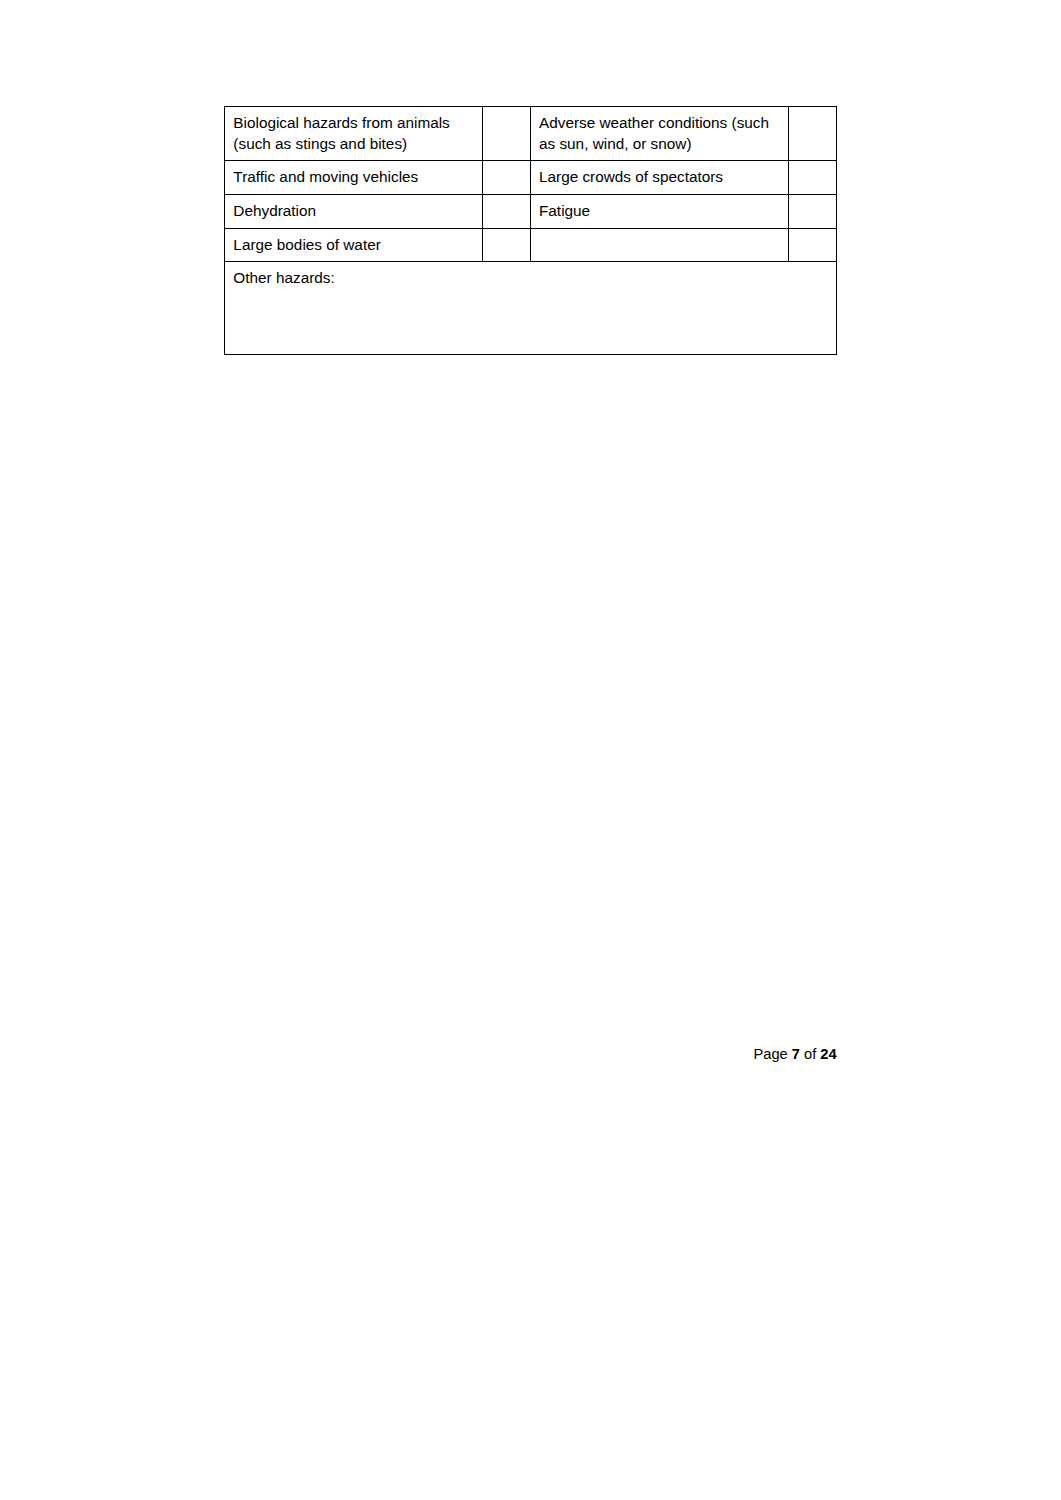| Biological hazards from animals (such as stings and bites) | | Adverse weather conditions (such as sun, wind, or snow) | |
| Traffic and moving vehicles | | Large crowds of spectators | |
| Dehydration | | Fatigue | |
| Large bodies of water | | | |
| Other hazards: |
Page 7 of 24